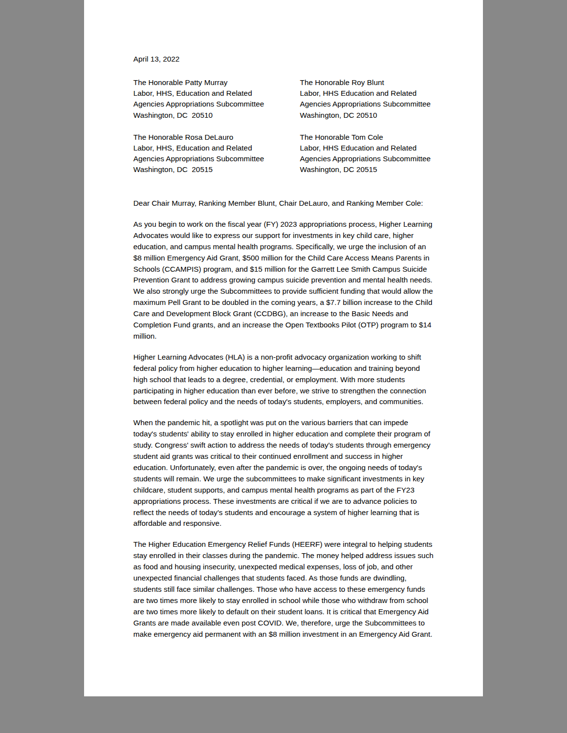April 13, 2022
| The Honorable Patty Murray Labor, HHS, Education and Related Agencies Appropriations Subcommittee Washington, DC 20510 | The Honorable Roy Blunt Labor, HHS Education and Related Agencies Appropriations Subcommittee Washington, DC 20510 |
| The Honorable Rosa DeLauro Labor, HHS, Education and Related Agencies Appropriations Subcommittee Washington, DC 20515 | The Honorable Tom Cole Labor, HHS Education and Related Agencies Appropriations Subcommittee Washington, DC 20515 |
Dear Chair Murray, Ranking Member Blunt, Chair DeLauro, and Ranking Member Cole:
As you begin to work on the fiscal year (FY) 2023 appropriations process, Higher Learning Advocates would like to express our support for investments in key child care, higher education, and campus mental health programs. Specifically, we urge the inclusion of an $8 million Emergency Aid Grant, $500 million for the Child Care Access Means Parents in Schools (CCAMPIS) program, and $15 million for the Garrett Lee Smith Campus Suicide Prevention Grant to address growing campus suicide prevention and mental health needs. We also strongly urge the Subcommittees to provide sufficient funding that would allow the maximum Pell Grant to be doubled in the coming years, a $7.7 billion increase to the Child Care and Development Block Grant (CCDBG), an increase to the Basic Needs and Completion Fund grants, and an increase the Open Textbooks Pilot (OTP) program to $14 million.
Higher Learning Advocates (HLA) is a non-profit advocacy organization working to shift federal policy from higher education to higher learning—education and training beyond high school that leads to a degree, credential, or employment. With more students participating in higher education than ever before, we strive to strengthen the connection between federal policy and the needs of today's students, employers, and communities.
When the pandemic hit, a spotlight was put on the various barriers that can impede today's students' ability to stay enrolled in higher education and complete their program of study. Congress' swift action to address the needs of today's students through emergency student aid grants was critical to their continued enrollment and success in higher education. Unfortunately, even after the pandemic is over, the ongoing needs of today's students will remain. We urge the subcommittees to make significant investments in key childcare, student supports, and campus mental health programs as part of the FY23 appropriations process. These investments are critical if we are to advance policies to reflect the needs of today's students and encourage a system of higher learning that is affordable and responsive.
The Higher Education Emergency Relief Funds (HEERF) were integral to helping students stay enrolled in their classes during the pandemic. The money helped address issues such as food and housing insecurity, unexpected medical expenses, loss of job, and other unexpected financial challenges that students faced. As those funds are dwindling, students still face similar challenges. Those who have access to these emergency funds are two times more likely to stay enrolled in school while those who withdraw from school are two times more likely to default on their student loans. It is critical that Emergency Aid Grants are made available even post COVID. We, therefore, urge the Subcommittees to make emergency aid permanent with an $8 million investment in an Emergency Aid Grant.